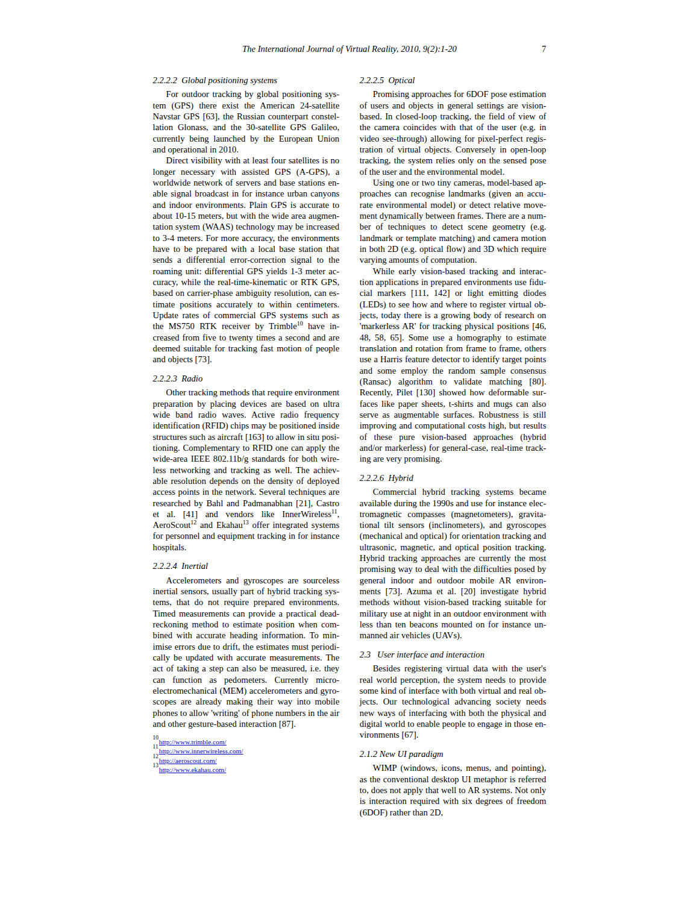The International Journal of Virtual Reality, 2010, 9(2):1-20 7
2.2.2.2 Global positioning systems
For outdoor tracking by global positioning system (GPS) there exist the American 24-satellite Navstar GPS [63], the Russian counterpart constellation Glonass, and the 30-satellite GPS Galileo, currently being launched by the European Union and operational in 2010.
Direct visibility with at least four satellites is no longer necessary with assisted GPS (A-GPS), a worldwide network of servers and base stations enable signal broadcast in for instance urban canyons and indoor environments. Plain GPS is accurate to about 10-15 meters, but with the wide area augmentation system (WAAS) technology may be increased to 3-4 meters. For more accuracy, the environments have to be prepared with a local base station that sends a differential error-correction signal to the roaming unit: differential GPS yields 1-3 meter accuracy, while the real-time-kinematic or RTK GPS, based on carrier-phase ambiguity resolution, can estimate positions accurately to within centimeters. Update rates of commercial GPS systems such as the MS750 RTK receiver by Trimble10 have increased from five to twenty times a second and are deemed suitable for tracking fast motion of people and objects [73].
2.2.2.3 Radio
Other tracking methods that require environment preparation by placing devices are based on ultra wide band radio waves. Active radio frequency identification (RFID) chips may be positioned inside structures such as aircraft [163] to allow in situ positioning. Complementary to RFID one can apply the wide-area IEEE 802.11b/g standards for both wireless networking and tracking as well. The achievable resolution depends on the density of deployed access points in the network. Several techniques are researched by Bahl and Padmanabhan [21], Castro et al. [41] and vendors like InnerWireless11, AeroScout12 and Ekahau13 offer integrated systems for personnel and equipment tracking in for instance hospitals.
2.2.2.4 Inertial
Accelerometers and gyroscopes are sourceless inertial sensors, usually part of hybrid tracking systems, that do not require prepared environments. Timed measurements can provide a practical dead-reckoning method to estimate position when combined with accurate heading information. To minimise errors due to drift, the estimates must periodically be updated with accurate measurements. The act of taking a step can also be measured, i.e. they can function as pedometers. Currently micro-electromechanical (MEM) accelerometers and gyroscopes are already making their way into mobile phones to allow 'writing' of phone numbers in the air and other gesture-based interaction [87].
10http://www.trimble.com/
11http://www.innerwireless.com/
12http://aeroscout.com/
13http://www.ekahau.com/
2.2.2.5 Optical
Promising approaches for 6DOF pose estimation of users and objects in general settings are vision-based. In closed-loop tracking, the field of view of the camera coincides with that of the user (e.g. in video see-through) allowing for pixel-perfect registration of virtual objects. Conversely in open-loop tracking, the system relies only on the sensed pose of the user and the environmental model.
Using one or two tiny cameras, model-based approaches can recognise landmarks (given an accurate environmental model) or detect relative movement dynamically between frames. There are a number of techniques to detect scene geometry (e.g. landmark or template matching) and camera motion in both 2D (e.g. optical flow) and 3D which require varying amounts of computation.
While early vision-based tracking and interaction applications in prepared environments use fiducial markers [111, 142] or light emitting diodes (LEDs) to see how and where to register virtual objects, today there is a growing body of research on 'markerless AR' for tracking physical positions [46, 48, 58, 65]. Some use a homography to estimate translation and rotation from frame to frame, others use a Harris feature detector to identify target points and some employ the random sample consensus (Ransac) algorithm to validate matching [80]. Recently, Pilet [130] showed how deformable surfaces like paper sheets, t-shirts and mugs can also serve as augmentable surfaces. Robustness is still improving and computational costs high, but results of these pure vision-based approaches (hybrid and/or markerless) for general-case, real-time tracking are very promising.
2.2.2.6 Hybrid
Commercial hybrid tracking systems became available during the 1990s and use for instance electromagnetic compasses (magnetometers), gravitational tilt sensors (inclinometers), and gyroscopes (mechanical and optical) for orientation tracking and ultrasonic, magnetic, and optical position tracking. Hybrid tracking approaches are currently the most promising way to deal with the difficulties posed by general indoor and outdoor mobile AR environments [73]. Azuma et al. [20] investigate hybrid methods without vision-based tracking suitable for military use at night in an outdoor environment with less than ten beacons mounted on for instance unmanned air vehicles (UAVs).
2.3 User interface and interaction
Besides registering virtual data with the user's real world perception, the system needs to provide some kind of interface with both virtual and real objects. Our technological advancing society needs new ways of interfacing with both the physical and digital world to enable people to engage in those environments [67].
2.1.2 New UI paradigm
WIMP (windows, icons, menus, and pointing), as the conventional desktop UI metaphor is referred to, does not apply that well to AR systems. Not only is interaction required with six degrees of freedom (6DOF) rather than 2D,